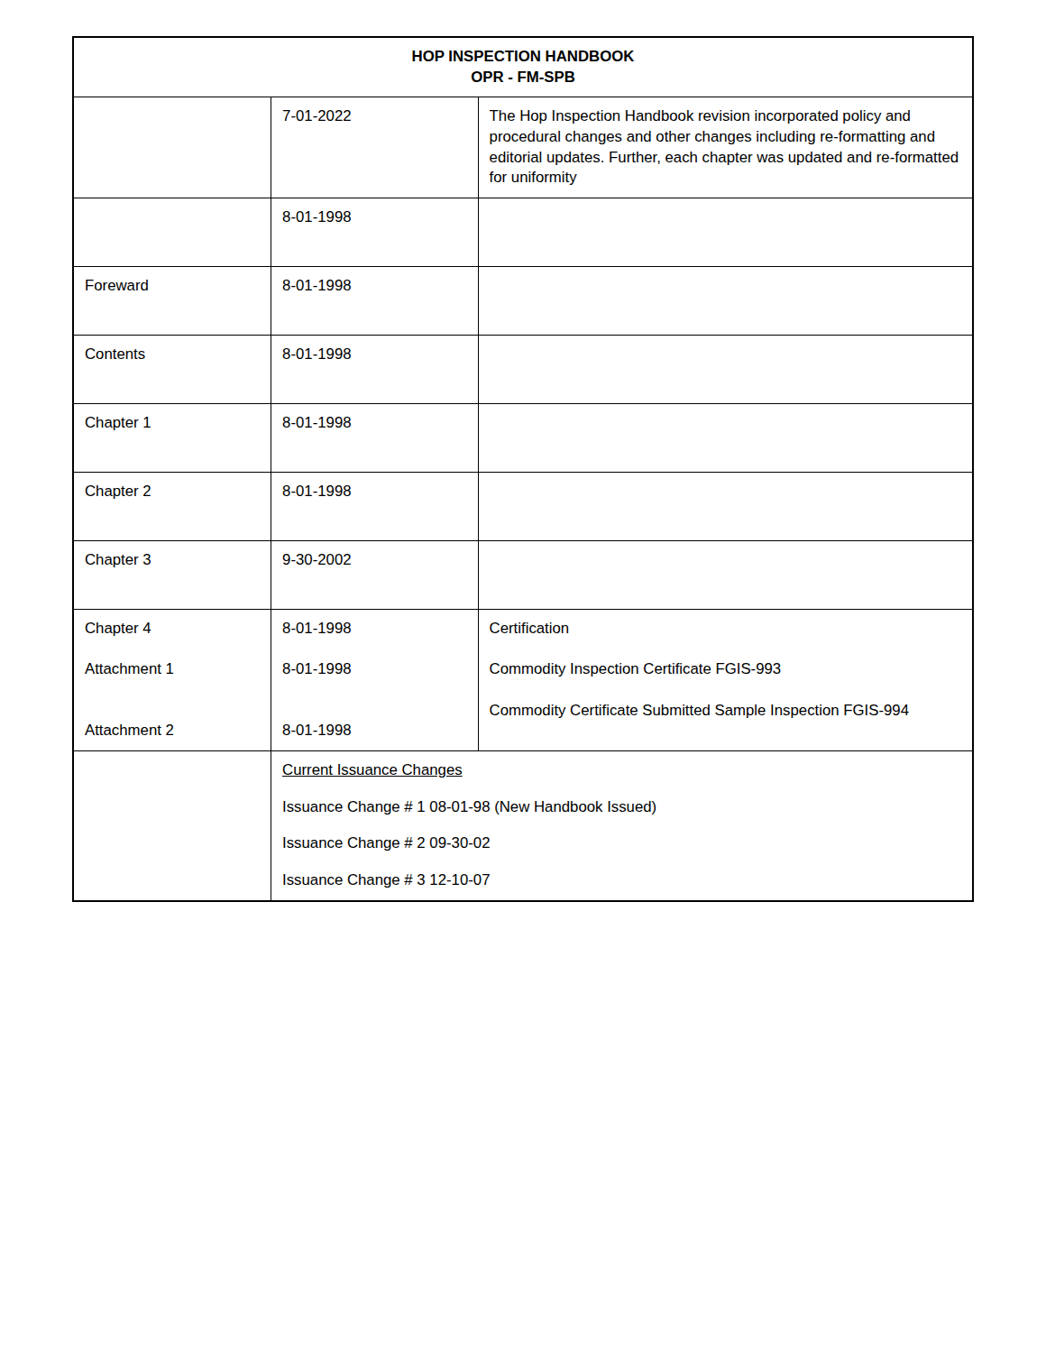| HOP INSPECTION HANDBOOK OPR - FM-SPB |
| | 7-01-2022 | The Hop Inspection Handbook revision incorporated policy and procedural changes and other changes including re-formatting and editorial updates. Further, each chapter was updated and re-formatted for uniformity |
| | 8-01-1998 | |
| Foreward | 8-01-1998 | |
| Contents | 8-01-1998 | |
| Chapter 1 | 8-01-1998 | |
| Chapter 2 | 8-01-1998 | |
| Chapter 3 | 9-30-2002 | |
| Chapter 4 Attachment 1 Attachment 2 | 8-01-1998 8-01-1998 8-01-1998 | Certification Commodity Inspection Certificate FGIS-993 Commodity Certificate Submitted Sample Inspection FGIS-994 |
| | Current Issuance Changes Issuance Change # 1 08-01-98 (New Handbook Issued) Issuance Change # 2 09-30-02 Issuance Change # 3 12-10-07 |